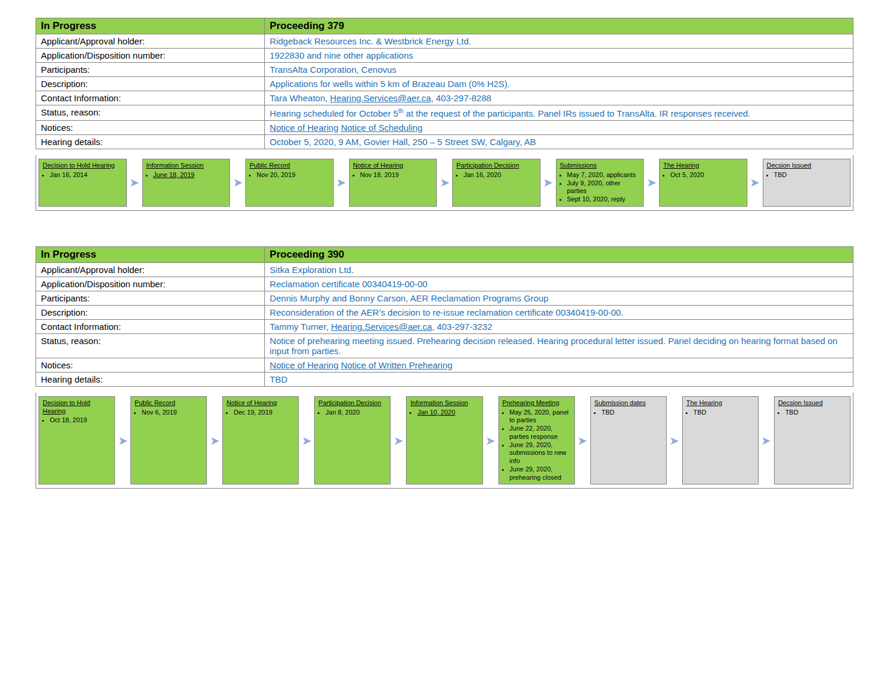| In Progress | Proceeding 379 |
| --- | --- |
| Applicant/Approval holder: | Ridgeback Resources Inc. & Westbrick Energy Ltd. |
| Application/Disposition number: | 1922830 and nine other applications |
| Participants: | TransAlta Corporation, Cenovus |
| Description: | Applications for wells within 5 km of Brazeau Dam (0% H2S). |
| Contact Information: | Tara Wheaton, Hearing.Services@aer.ca , 403-297-8288 |
| Status, reason: | Hearing scheduled for October 5 th at the request of the participants. Panel IRs issued to TransAlta. IR responses received. |
| Notices: | Notice of Hearing Notice of Scheduling |
| Hearing details: | October 5, 2020, 9 AM, Govier Hall, 250 – 5 Street SW, Calgary, AB |
Decision to Hold Hearing
Jan 16, 2014
➤
Information Session
June 18, 2019
➤
Public Record
Nov 20, 2019
➤
Notice of Hearing
Nov 18, 2019
➤
Participation Decision
Jan 16, 2020
➤
Submissions
May 7, 2020, applicants
July 9, 2020, other parties
Sept 10, 2020, reply
➤
The Hearing
Oct 5, 2020
➤
Decsion Issued
TBD
| In Progress | Proceeding 390 |
| --- | --- |
| Applicant/Approval holder: | Sitka Exploration Ltd. |
| Application/Disposition number: | Reclamation certificate 00340419-00-00 |
| Participants: | Dennis Murphy and Bonny Carson, AER Reclamation Programs Group |
| Description: | Reconsideration of the AER’s decision to re-issue reclamation certificate 00340419-00-00. |
| Contact Information: | Tammy Turner, Hearing.Services@aer.ca , 403-297-3232 |
| Status, reason: | Notice of prehearing meeting issued. Prehearing decision released. Hearing procedural letter issued. Panel deciding on hearing format based on input from parties. |
| Notices: | Notice of Hearing Notice of Written Prehearing |
| Hearing details: | TBD |
Decision to Hold Hearing
Oct 18, 2019
➤
Public Record
Nov 6, 2019
➤
Notice of Hearing
Dec 19, 2019
➤
Participation Decision
Jan 8, 2020
➤
Information Session
Jan 10, 2020
➤
Prehearing Meeting
May 25, 2020, panel to parties
June 22, 2020, parties response
June 29, 2020, submissions to new info
June 29, 2020, prehearing closed
➤
Submission dates
TBD
➤
The Hearing
TBD
➤
Decsion Issued
TBD